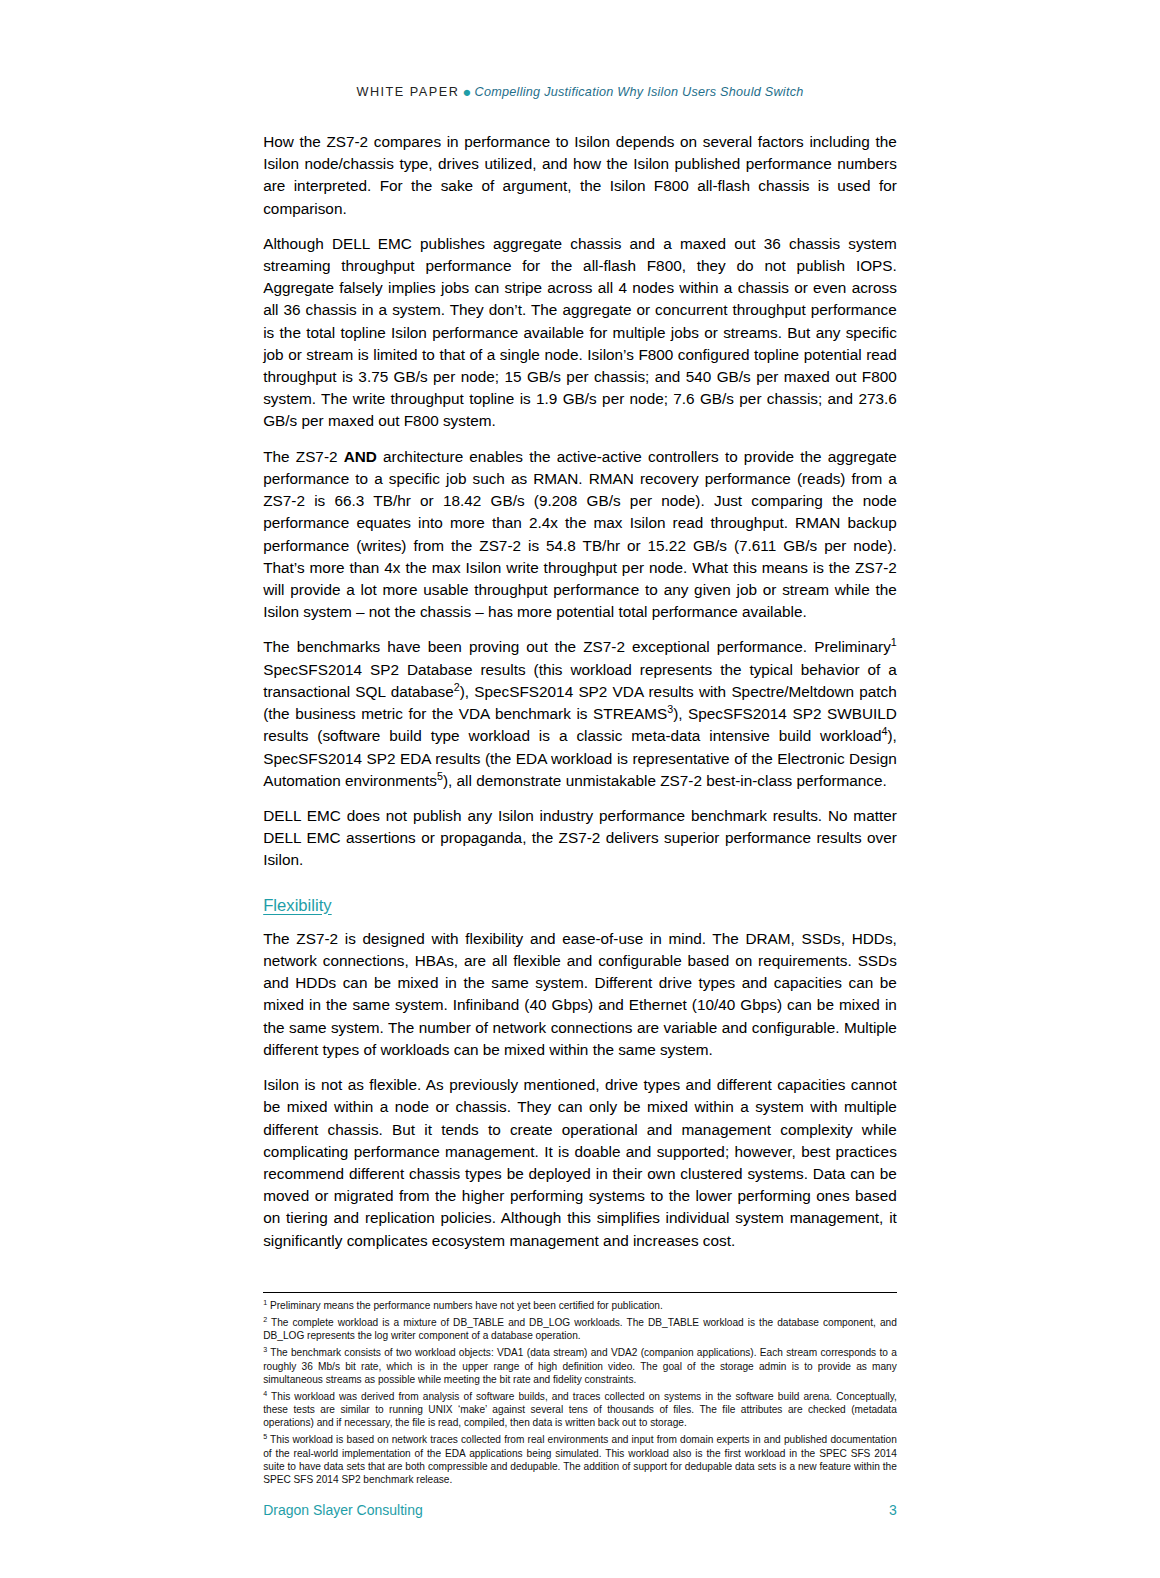WHITE PAPER●Compelling Justification Why Isilon Users Should Switch
How the ZS7-2 compares in performance to Isilon depends on several factors including the Isilon node/chassis type, drives utilized, and how the Isilon published performance numbers are interpreted. For the sake of argument, the Isilon F800 all-flash chassis is used for comparison.
Although DELL EMC publishes aggregate chassis and a maxed out 36 chassis system streaming throughput performance for the all-flash F800, they do not publish IOPS. Aggregate falsely implies jobs can stripe across all 4 nodes within a chassis or even across all 36 chassis in a system. They don’t. The aggregate or concurrent throughput performance is the total topline Isilon performance available for multiple jobs or streams. But any specific job or stream is limited to that of a single node. Isilon’s F800 configured topline potential read throughput is 3.75 GB/s per node; 15 GB/s per chassis; and 540 GB/s per maxed out F800 system. The write throughput topline is 1.9 GB/s per node; 7.6 GB/s per chassis; and 273.6 GB/s per maxed out F800 system.
The ZS7-2 AND architecture enables the active-active controllers to provide the aggregate performance to a specific job such as RMAN. RMAN recovery performance (reads) from a ZS7-2 is 66.3 TB/hr or 18.42 GB/s (9.208 GB/s per node). Just comparing the node performance equates into more than 2.4x the max Isilon read throughput. RMAN backup performance (writes) from the ZS7-2 is 54.8 TB/hr or 15.22 GB/s (7.611 GB/s per node). That’s more than 4x the max Isilon write throughput per node. What this means is the ZS7-2 will provide a lot more usable throughput performance to any given job or stream while the Isilon system – not the chassis – has more potential total performance available.
The benchmarks have been proving out the ZS7-2 exceptional performance. Preliminary1 SpecSFS2014 SP2 Database results (this workload represents the typical behavior of a transactional SQL database2), SpecSFS2014 SP2 VDA results with Spectre/Meltdown patch (the business metric for the VDA benchmark is STREAMS3), SpecSFS2014 SP2 SWBUILD results (software build type workload is a classic meta-data intensive build workload4), SpecSFS2014 SP2 EDA results (the EDA workload is representative of the Electronic Design Automation environments5), all demonstrate unmistakable ZS7-2 best-in-class performance.
DELL EMC does not publish any Isilon industry performance benchmark results. No matter DELL EMC assertions or propaganda, the ZS7-2 delivers superior performance results over Isilon.
Flexibility
The ZS7-2 is designed with flexibility and ease-of-use in mind. The DRAM, SSDs, HDDs, network connections, HBAs, are all flexible and configurable based on requirements. SSDs and HDDs can be mixed in the same system. Different drive types and capacities can be mixed in the same system. Infiniband (40 Gbps) and Ethernet (10/40 Gbps) can be mixed in the same system. The number of network connections are variable and configurable. Multiple different types of workloads can be mixed within the same system.
Isilon is not as flexible. As previously mentioned, drive types and different capacities cannot be mixed within a node or chassis. They can only be mixed within a system with multiple different chassis. But it tends to create operational and management complexity while complicating performance management. It is doable and supported; however, best practices recommend different chassis types be deployed in their own clustered systems. Data can be moved or migrated from the higher performing systems to the lower performing ones based on tiering and replication policies. Although this simplifies individual system management, it significantly complicates ecosystem management and increases cost.
1 Preliminary means the performance numbers have not yet been certified for publication.
2 The complete workload is a mixture of DB_TABLE and DB_LOG workloads. The DB_TABLE workload is the database component, and DB_LOG represents the log writer component of a database operation.
3 The benchmark consists of two workload objects: VDA1 (data stream) and VDA2 (companion applications). Each stream corresponds to a roughly 36 Mb/s bit rate, which is in the upper range of high definition video. The goal of the storage admin is to provide as many simultaneous streams as possible while meeting the bit rate and fidelity constraints.
4 This workload was derived from analysis of software builds, and traces collected on systems in the software build arena. Conceptually, these tests are similar to running UNIX ‘make’ against several tens of thousands of files. The file attributes are checked (metadata operations) and if necessary, the file is read, compiled, then data is written back out to storage.
5 This workload is based on network traces collected from real environments and input from domain experts in and published documentation of the real-world implementation of the EDA applications being simulated. This workload also is the first workload in the SPEC SFS 2014 suite to have data sets that are both compressible and dedupable. The addition of support for dedupable data sets is a new feature within the SPEC SFS 2014 SP2 benchmark release.
Dragon Slayer Consulting 3